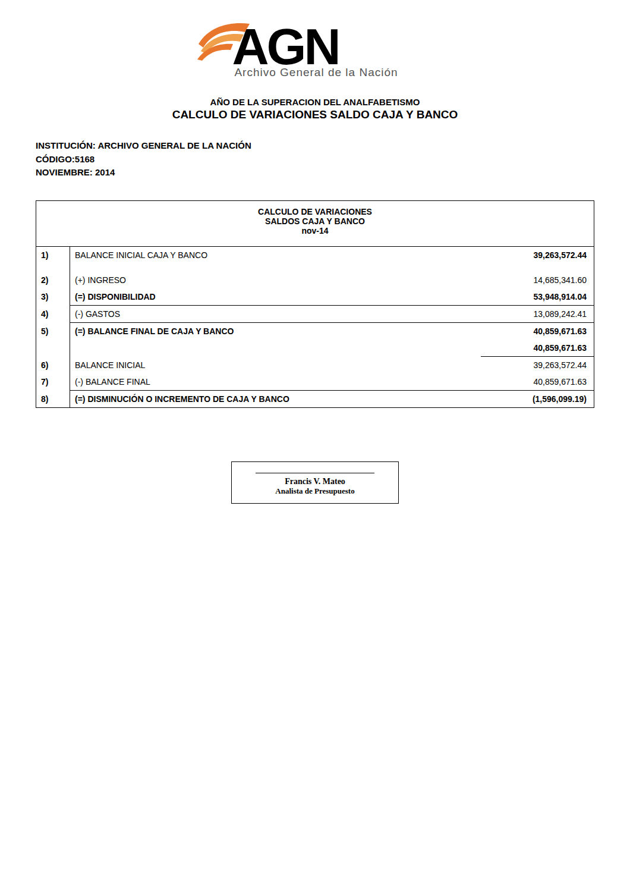AGN
Archivo General de la Nación
Año de la Superacion del Analfabetismo
Calculo de Variaciones Saldo Caja y Banco
INSTITUCIÓN: ARCHIVO GENERAL DE LA NACIÓN
CÓDIGO:5168
NOVIEMBRE: 2014
| CALCULO DE VARIACIONES SALDOS CAJA Y BANCO nov-14 |
| 1) | BALANCE INICIAL CAJA Y BANCO | 39,263,572.44 |
| 2) | (+) INGRESO | 14,685,341.60 |
| 3) | (=) DISPONIBILIDAD | 53,948,914.04 |
| 4) | (-) GASTOS | 13,089,242.41 |
| 5) | (=) BALANCE FINAL DE CAJA Y BANCO | 40,859,671.63 |
| | | 40,859,671.63 |
| 6) | BALANCE INICIAL | 39,263,572.44 |
| 7) | (-) BALANCE FINAL | 40,859,671.63 |
| 8) | (=) DISMINUCIÓN O INCREMENTO DE CAJA Y BANCO | (1,596,099.19) |
Francis V. Mateo
Analista de Presupuesto